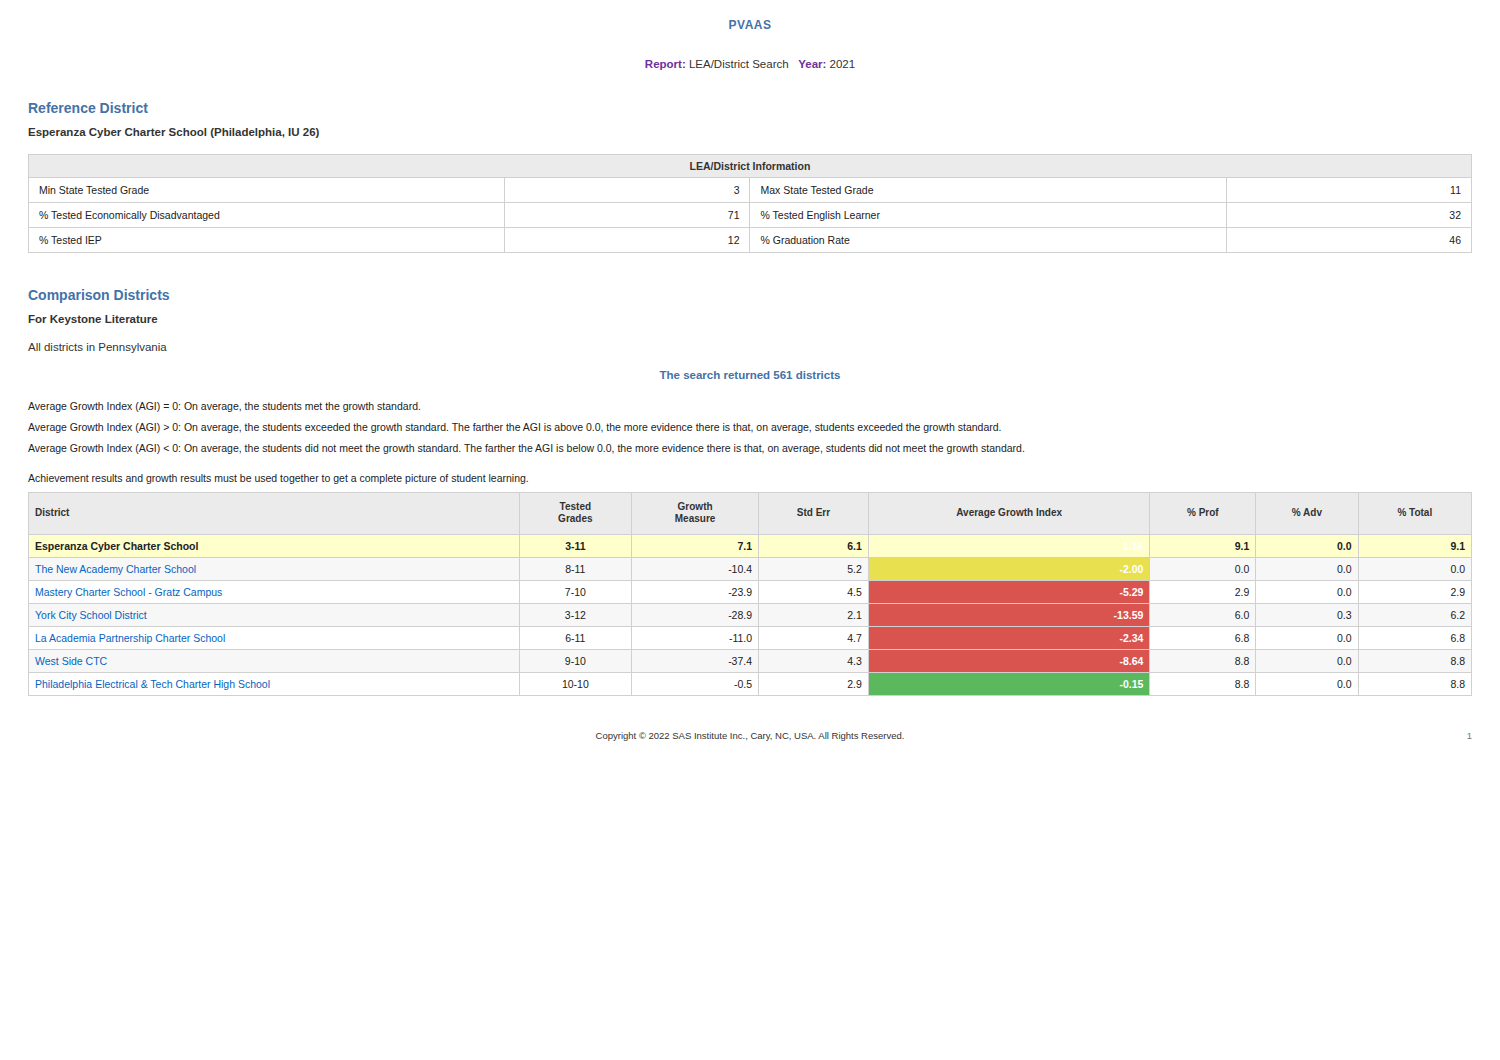PVAAS
Report: LEA/District Search Year: 2021
Reference District
Esperanza Cyber Charter School (Philadelphia, IU 26)
LEA/District Information
| Min State Tested Grade | 3 | Max State Tested Grade | 11 |
| % Tested Economically Disadvantaged | 71 | % Tested English Learner | 32 |
| % Tested IEP | 12 | % Graduation Rate | 46 |
Comparison Districts
For Keystone Literature
All districts in Pennsylvania
The search returned 561 districts
Average Growth Index (AGI) = 0: On average, the students met the growth standard.
Average Growth Index (AGI) > 0: On average, the students exceeded the growth standard. The farther the AGI is above 0.0, the more evidence there is that, on average, students exceeded the growth standard.
Average Growth Index (AGI) < 0: On average, the students did not meet the growth standard. The farther the AGI is below 0.0, the more evidence there is that, on average, students did not meet the growth standard.
Achievement results and growth results must be used together to get a complete picture of student learning.
| District | Tested Grades | Growth Measure | Std Err | Average Growth Index | % Prof | % Adv | % Total |
| --- | --- | --- | --- | --- | --- | --- | --- |
| Esperanza Cyber Charter School | 3-11 | 7.1 | 6.1 | 1.16 | 9.1 | 0.0 | 9.1 |
| The New Academy Charter School | 8-11 | -10.4 | 5.2 | -2.00 | 0.0 | 0.0 | 0.0 |
| Mastery Charter School - Gratz Campus | 7-10 | -23.9 | 4.5 | -5.29 | 2.9 | 0.0 | 2.9 |
| York City School District | 3-12 | -28.9 | 2.1 | -13.59 | 6.0 | 0.3 | 6.2 |
| La Academia Partnership Charter School | 6-11 | -11.0 | 4.7 | -2.34 | 6.8 | 0.0 | 6.8 |
| West Side CTC | 9-10 | -37.4 | 4.3 | -8.64 | 8.8 | 0.0 | 8.8 |
| Philadelphia Electrical & Tech Charter High School | 10-10 | -0.5 | 2.9 | -0.15 | 8.8 | 0.0 | 8.8 |
Copyright © 2022 SAS Institute Inc., Cary, NC, USA. All Rights Reserved. 1